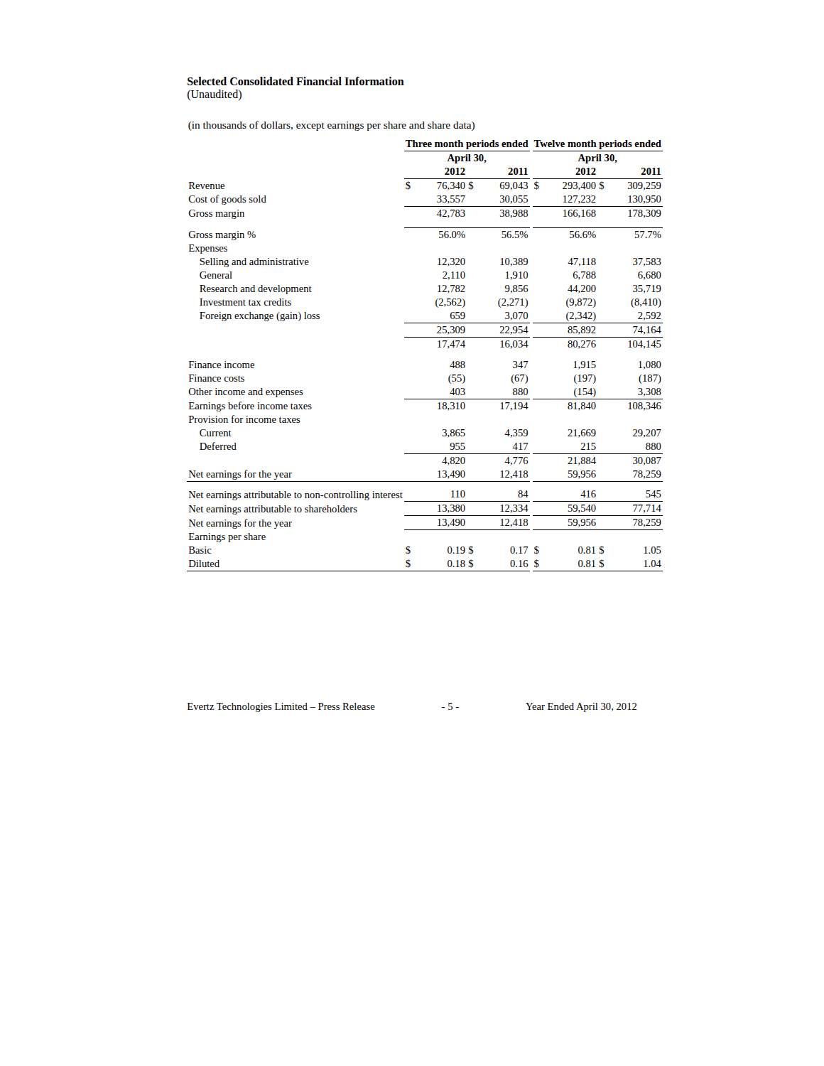Selected Consolidated Financial Information
(Unaudited)
(in thousands of dollars, except earnings per share and share data)
| | Three month periods ended | | Twelve month periods ended |
| --- | --- | --- | --- |
| | April 30, | | April 30, |
| | 2012 | 2011 | | 2012 | 2011 |
| Revenue | $ | 76,340 | $ | 69,043 | | $ | 293,400 | $ | 309,259 |
| Cost of goods sold | | 33,557 | | 30,055 | | | 127,232 | | 130,950 |
| Gross margin | | 42,783 | | 38,988 | | | 166,168 | | 178,309 |
| Gross margin % | | 56.0% | | 56.5% | | | 56.6% | | 57.7% |
| Expenses | | | | | | | | | |
| Selling and administrative | | 12,320 | | 10,389 | | | 47,118 | | 37,583 |
| General | | 2,110 | | 1,910 | | | 6,788 | | 6,680 |
| Research and development | | 12,782 | | 9,856 | | | 44,200 | | 35,719 |
| Investment tax credits | | (2,562) | | (2,271) | | | (9,872) | | (8,410) |
| Foreign exchange (gain) loss | | 659 | | 3,070 | | | (2,342) | | 2,592 |
| | | 25,309 | | 22,954 | | | 85,892 | | 74,164 |
| | | 17,474 | | 16,034 | | | 80,276 | | 104,145 |
| Finance income | | 488 | | 347 | | | 1,915 | | 1,080 |
| Finance costs | | (55) | | (67) | | | (197) | | (187) |
| Other income and expenses | | 403 | | 880 | | | (154) | | 3,308 |
| Earnings before income taxes | | 18,310 | | 17,194 | | | 81,840 | | 108,346 |
| Provision for income taxes | | | | | | | | | |
| Current | | 3,865 | | 4,359 | | | 21,669 | | 29,207 |
| Deferred | | 955 | | 417 | | | 215 | | 880 |
| | | 4,820 | | 4,776 | | | 21,884 | | 30,087 |
| Net earnings for the year | | 13,490 | | 12,418 | | | 59,956 | | 78,259 |
| Net earnings attributable to non-controlling interest | | 110 | | 84 | | | 416 | | 545 |
| Net earnings attributable to shareholders | | 13,380 | | 12,334 | | | 59,540 | | 77,714 |
| Net earnings for the year | | 13,490 | | 12,418 | | | 59,956 | | 78,259 |
| Earnings per share | | | | | | | | | |
| Basic | $ | 0.19 | $ | 0.17 | | $ | 0.81 | $ | 1.05 |
| Diluted | $ | 0.18 | $ | 0.16 | | $ | 0.81 | $ | 1.04 |
Evertz Technologies Limited – Press Release
- 5 -
Year Ended April 30, 2012